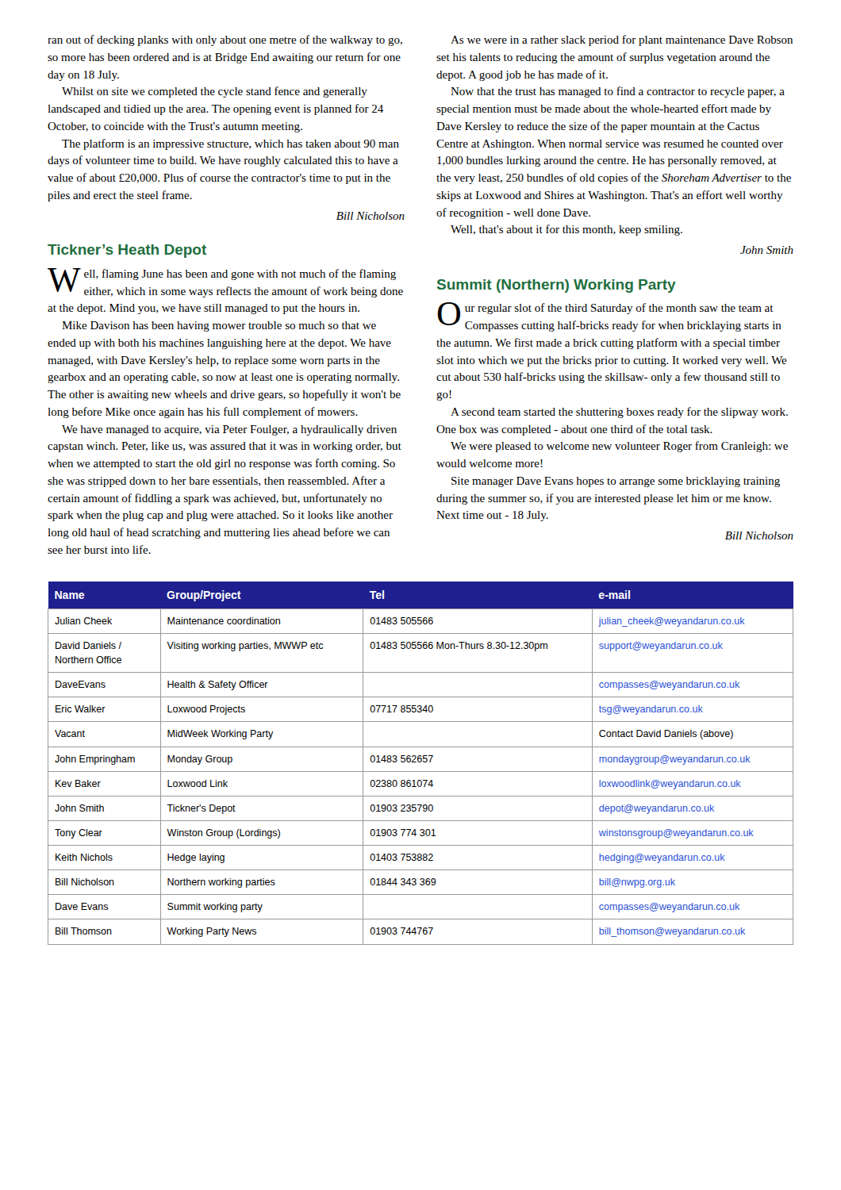ran out of decking planks with only about one metre of the walkway to go, so more has been ordered and is at Bridge End awaiting our return for one day on 18 July.
Whilst on site we completed the cycle stand fence and generally landscaped and tidied up the area. The opening event is planned for 24 October, to coincide with the Trust's autumn meeting.
The platform is an impressive structure, which has taken about 90 man days of volunteer time to build. We have roughly calculated this to have a value of about £20,000. Plus of course the contractor's time to put in the piles and erect the steel frame.
Bill Nicholson
Tickner’s Heath Depot
Well, flaming June has been and gone with not much of the flaming either, which in some ways reflects the amount of work being done at the depot. Mind you, we have still managed to put the hours in.
Mike Davison has been having mower trouble so much so that we ended up with both his machines languishing here at the depot. We have managed, with Dave Kersley's help, to replace some worn parts in the gearbox and an operating cable, so now at least one is operating normally. The other is awaiting new wheels and drive gears, so hopefully it won't be long before Mike once again has his full complement of mowers.
We have managed to acquire, via Peter Foulger, a hydraulically driven capstan winch. Peter, like us, was assured that it was in working order, but when we attempted to start the old girl no response was forth coming. So she was stripped down to her bare essentials, then reassembled. After a certain amount of fiddling a spark was achieved, but, unfortunately no spark when the plug cap and plug were attached. So it looks like another long old haul of head scratching and muttering lies ahead before we can see her burst into life.
As we were in a rather slack period for plant maintenance Dave Robson set his talents to reducing the amount of surplus vegetation around the depot. A good job he has made of it.
Now that the trust has managed to find a contractor to recycle paper, a special mention must be made about the whole-hearted effort made by Dave Kersley to reduce the size of the paper mountain at the Cactus Centre at Ashington. When normal service was resumed he counted over 1,000 bundles lurking around the centre. He has personally removed, at the very least, 250 bundles of old copies of the Shoreham Advertiser to the skips at Loxwood and Shires at Washington. That's an effort well worthy of recognition - well done Dave.
Well, that's about it for this month, keep smiling.
John Smith
Summit (Northern) Working Party
Our regular slot of the third Saturday of the month saw the team at Compasses cutting half-bricks ready for when bricklaying starts in the autumn. We first made a brick cutting platform with a special timber slot into which we put the bricks prior to cutting. It worked very well. We cut about 530 half-bricks using the skillsaw- only a few thousand still to go!
A second team started the shuttering boxes ready for the slipway work. One box was completed - about one third of the total task.
We were pleased to welcome new volunteer Roger from Cranleigh: we would welcome more!
Site manager Dave Evans hopes to arrange some bricklaying training during the summer so, if you are interested please let him or me know. Next time out - 18 July.
Bill Nicholson
| Name | Group/Project | Tel | e-mail |
| --- | --- | --- | --- |
| Julian Cheek | Maintenance coordination | 01483 505566 | julian_cheek@weyandarun.co.uk |
| David Daniels / Northern Office | Visiting working parties, MWWP etc | 01483 505566 Mon-Thurs 8.30-12.30pm | support@weyandarun.co.uk |
| DaveEvans | Health & Safety Officer | | compasses@weyandarun.co.uk |
| Eric Walker | Loxwood Projects | 07717 855340 | tsg@weyandarun.co.uk |
| Vacant | MidWeek Working Party | | Contact David Daniels (above) |
| John Empringham | Monday Group | 01483 562657 | mondaygroup@weyandarun.co.uk |
| Kev Baker | Loxwood Link | 02380 861074 | loxwoodlink@weyandarun.co.uk |
| John Smith | Tickner's Depot | 01903 235790 | depot@weyandarun.co.uk |
| Tony Clear | Winston Group (Lordings) | 01903 774 301 | winstonsgroup@weyandarun.co.uk |
| Keith Nichols | Hedge laying | 01403 753882 | hedging@weyandarun.co.uk |
| Bill Nicholson | Northern working parties | 01844 343 369 | bill@nwpg.org.uk |
| Dave Evans | Summit working party | | compasses@weyandarun.co.uk |
| Bill Thomson | Working Party News | 01903 744767 | bill_thomson@weyandarun.co.uk |